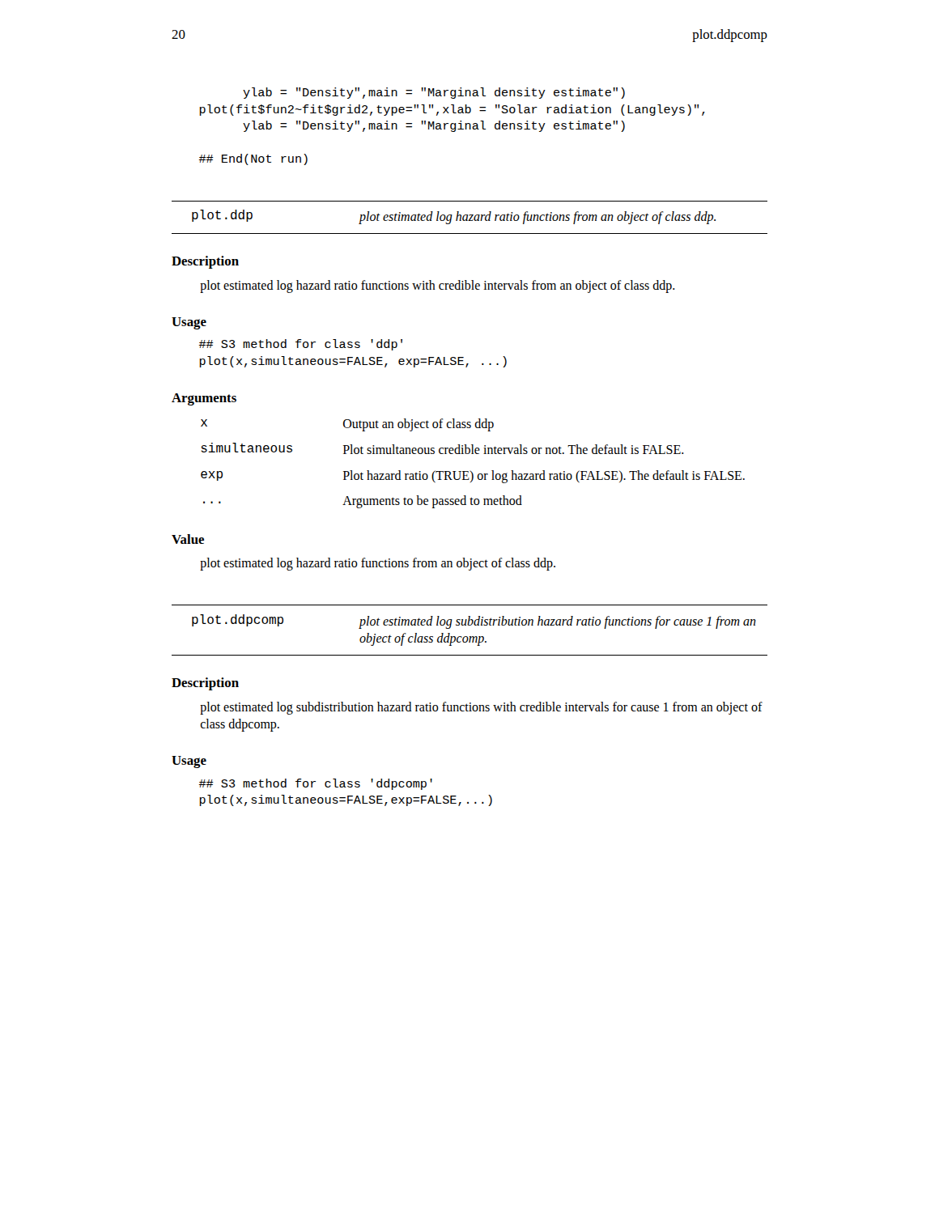20 plot.ddpcomp
      ylab = "Density",main = "Marginal density estimate")
plot(fit$fun2~fit$grid2,type="l",xlab = "Solar radiation (Langleys)",
      ylab = "Density",main = "Marginal density estimate")

## End(Not run)
plot.ddp
plot estimated log hazard ratio functions from an object of class ddp.
Description
plot estimated log hazard ratio functions with credible intervals from an object of class ddp.
Usage
## S3 method for class 'ddp'
plot(x,simultaneous=FALSE, exp=FALSE, ...)
Arguments
x
Output an object of class ddp
simultaneous
Plot simultaneous credible intervals or not. The default is FALSE.
exp
Plot hazard ratio (TRUE) or log hazard ratio (FALSE). The default is FALSE.
...
Arguments to be passed to method
Value
plot estimated log hazard ratio functions from an object of class ddp.
plot.ddpcomp
plot estimated log subdistribution hazard ratio functions for cause 1 from an object of class ddpcomp.
Description
plot estimated log subdistribution hazard ratio functions with credible intervals for cause 1 from an object of class ddpcomp.
Usage
## S3 method for class 'ddpcomp'
plot(x,simultaneous=FALSE,exp=FALSE,...)